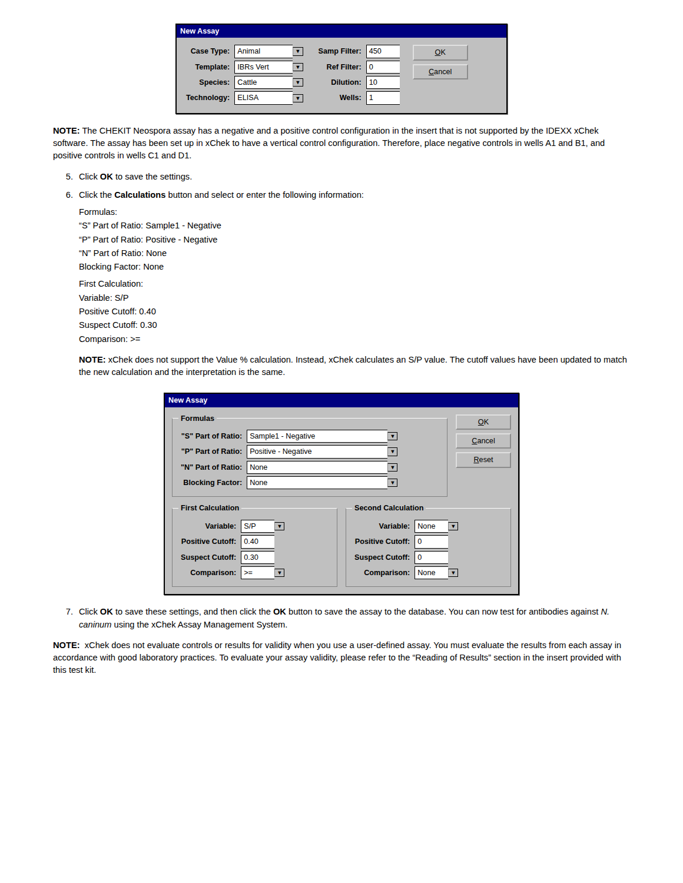New Assay
| Case Type: | Animal ▼ |
| Template: | IBRs Vert ▼ |
| Species: | Cattle ▼ |
| Technology: | ELISA ▼ |
| Samp Filter: | 450 |
| Ref Filter: | 0 |
| Dilution: | 10 |
| Wells: | 1 |
OK Cancel
NOTE: The CHEKIT Neospora assay has a negative and a positive control configuration in the insert that is not supported by the IDEXX xChek software. The assay has been set up in xChek to have a vertical control configuration. Therefore, place negative controls in wells A1 and B1, and positive controls in wells C1 and D1.
5. Click OK to save the settings.
6.
Click the Calculations button and select or enter the following information:
Formulas:
“S” Part of Ratio: Sample1 - Negative
“P” Part of Ratio: Positive - Negative
“N” Part of Ratio: None
Blocking Factor: None
First Calculation:
Variable: S/P
Positive Cutoff: 0.40
Suspect Cutoff: 0.30
Comparison: >=
NOTE: xChek does not support the Value % calculation. Instead, xChek calculates an S/P value. The cutoff values have been updated to match the new calculation and the interpretation is the same.
New Assay
Formulas
| "S" Part of Ratio: | Sample1 - Negative ▼ |
| "P" Part of Ratio: | Positive - Negative ▼ |
| "N" Part of Ratio: | None ▼ |
| Blocking Factor: | None ▼ |
OK Cancel Reset
First Calculation
| Variable: | S/P ▼ |
| Positive Cutoff: | 0.40 |
| Suspect Cutoff: | 0.30 |
| Comparison: | >= ▼ |
Second Calculation
| Variable: | None ▼ |
| Positive Cutoff: | 0 |
| Suspect Cutoff: | 0 |
| Comparison: | None ▼ |
7. Click OK to save these settings, and then click the OK button to save the assay to the database. You can now test for antibodies against N. caninum using the xChek Assay Management System.
NOTE: xChek does not evaluate controls or results for validity when you use a user-defined assay. You must evaluate the results from each assay in accordance with good laboratory practices. To evaluate your assay validity, please refer to the “Reading of Results” section in the insert provided with this test kit.